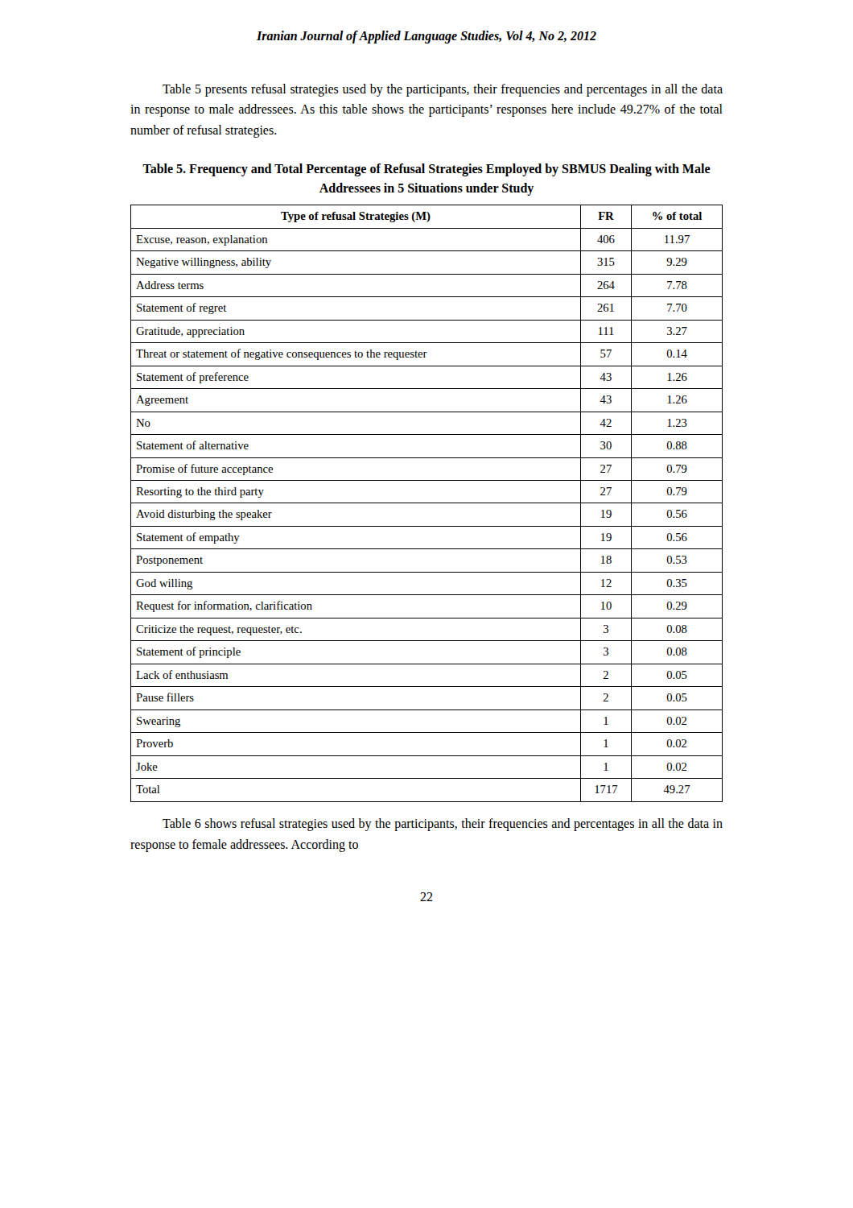Iranian Journal of Applied Language Studies, Vol 4, No 2, 2012
Table 5 presents refusal strategies used by the participants, their frequencies and percentages in all the data in response to male addressees. As this table shows the participants’ responses here include 49.27% of the total number of refusal strategies.
Table 5. Frequency and Total Percentage of Refusal Strategies Employed by SBMUS Dealing with Male Addressees in 5 Situations under Study
| Type of refusal Strategies (M) | FR | % of total |
| --- | --- | --- |
| Excuse, reason, explanation | 406 | 11.97 |
| Negative willingness, ability | 315 | 9.29 |
| Address terms | 264 | 7.78 |
| Statement of regret | 261 | 7.70 |
| Gratitude, appreciation | 111 | 3.27 |
| Threat or statement of negative consequences to the requester | 57 | 0.14 |
| Statement of preference | 43 | 1.26 |
| Agreement | 43 | 1.26 |
| No | 42 | 1.23 |
| Statement of alternative | 30 | 0.88 |
| Promise of future acceptance | 27 | 0.79 |
| Resorting to the third party | 27 | 0.79 |
| Avoid disturbing the speaker | 19 | 0.56 |
| Statement of empathy | 19 | 0.56 |
| Postponement | 18 | 0.53 |
| God willing | 12 | 0.35 |
| Request for information, clarification | 10 | 0.29 |
| Criticize the request, requester, etc. | 3 | 0.08 |
| Statement of principle | 3 | 0.08 |
| Lack of enthusiasm | 2 | 0.05 |
| Pause fillers | 2 | 0.05 |
| Swearing | 1 | 0.02 |
| Proverb | 1 | 0.02 |
| Joke | 1 | 0.02 |
| Total | 1717 | 49.27 |
Table 6 shows refusal strategies used by the participants, their frequencies and percentages in all the data in response to female addressees. According to
22